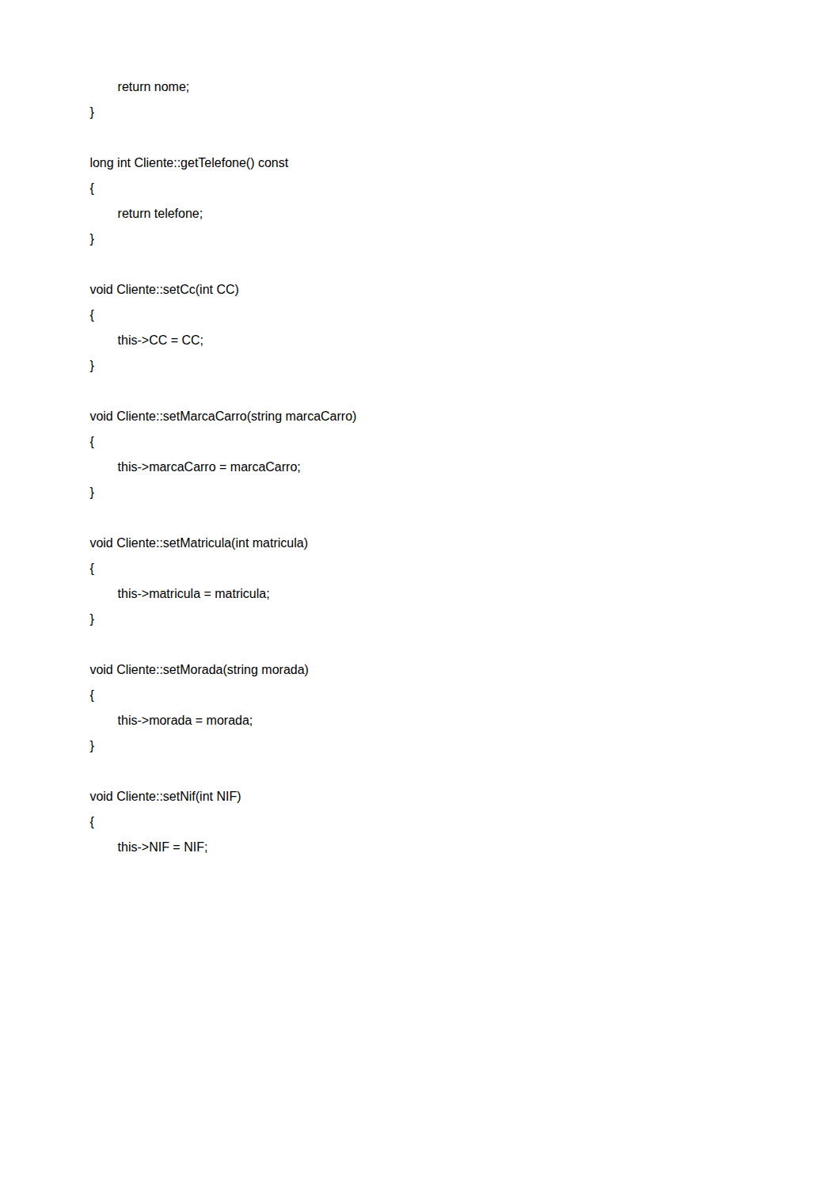return nome;
}
 
long int Cliente::getTelefone() const
{
return telefone;
}
 
void Cliente::setCc(int CC)
{
this->CC = CC;
}
 
void Cliente::setMarcaCarro(string marcaCarro)
{
this->marcaCarro = marcaCarro;
}
 
void Cliente::setMatricula(int matricula)
{
this->matricula = matricula;
}
 
void Cliente::setMorada(string morada)
{
this->morada = morada;
}
 
void Cliente::setNif(int NIF)
{
this->NIF = NIF;